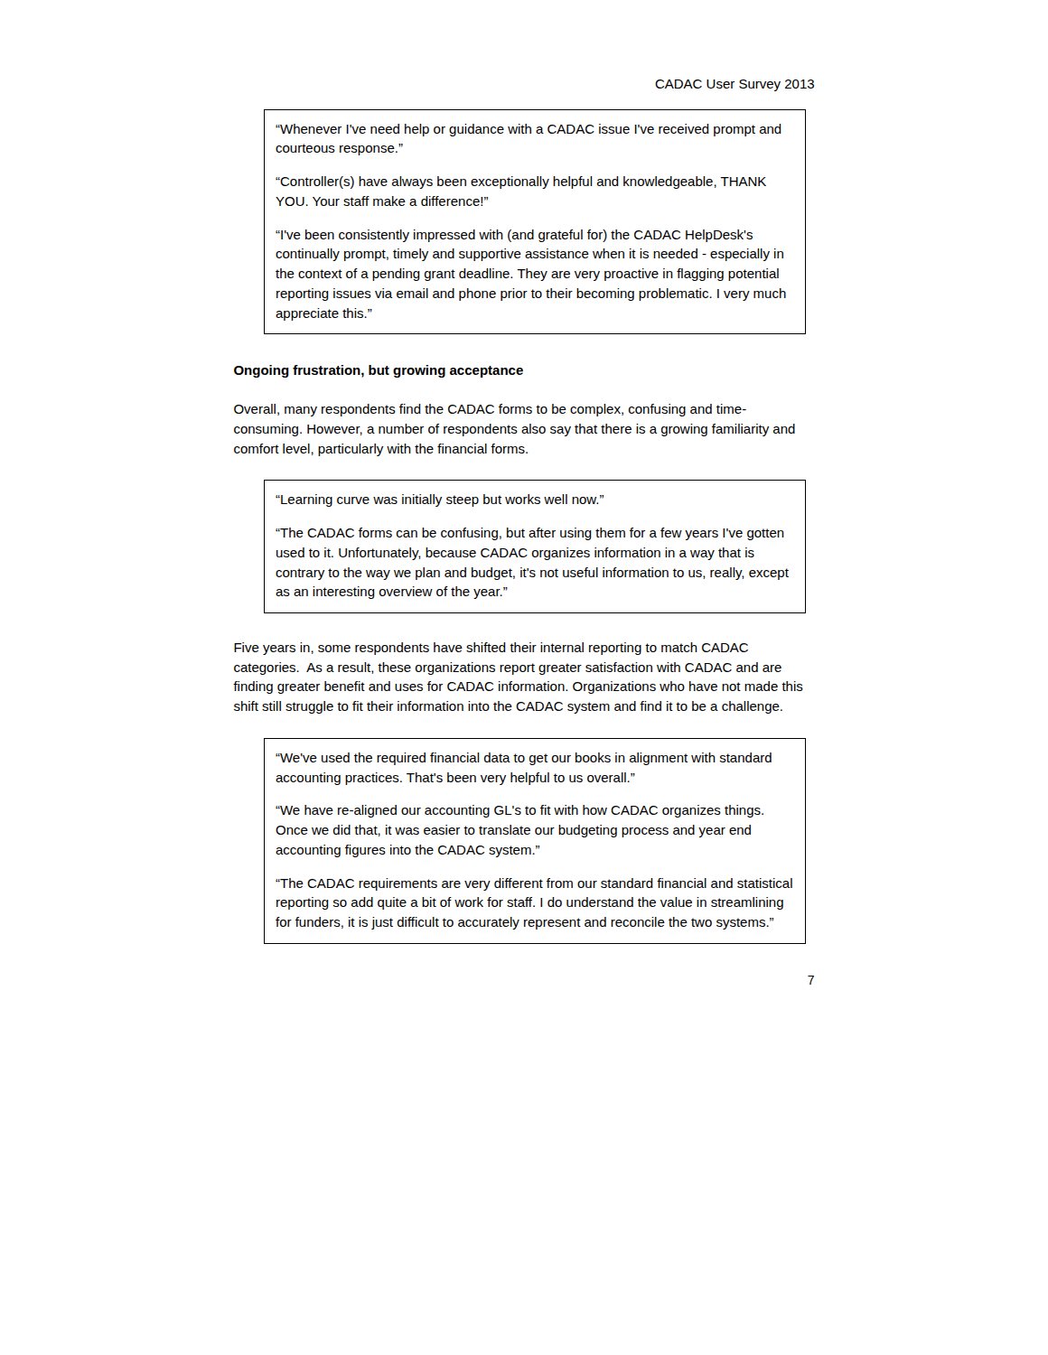CADAC User Survey 2013
“Whenever I've need help or guidance with a CADAC issue I've received prompt and courteous response.”
“Controller(s) have always been exceptionally helpful and knowledgeable, THANK YOU. Your staff make a difference!”
“I've been consistently impressed with (and grateful for) the CADAC HelpDesk's continually prompt, timely and supportive assistance when it is needed - especially in the context of a pending grant deadline. They are very proactive in flagging potential reporting issues via email and phone prior to their becoming problematic. I very much appreciate this.”
Ongoing frustration, but growing acceptance
Overall, many respondents find the CADAC forms to be complex, confusing and time-consuming. However, a number of respondents also say that there is a growing familiarity and comfort level, particularly with the financial forms.
“Learning curve was initially steep but works well now.”
“The CADAC forms can be confusing, but after using them for a few years I've gotten used to it. Unfortunately, because CADAC organizes information in a way that is contrary to the way we plan and budget, it's not useful information to us, really, except as an interesting overview of the year.”
Five years in, some respondents have shifted their internal reporting to match CADAC categories. As a result, these organizations report greater satisfaction with CADAC and are finding greater benefit and uses for CADAC information. Organizations who have not made this shift still struggle to fit their information into the CADAC system and find it to be a challenge.
“We've used the required financial data to get our books in alignment with standard accounting practices. That's been very helpful to us overall.”
“We have re-aligned our accounting GL's to fit with how CADAC organizes things. Once we did that, it was easier to translate our budgeting process and year end accounting figures into the CADAC system.”
“The CADAC requirements are very different from our standard financial and statistical reporting so add quite a bit of work for staff. I do understand the value in streamlining for funders, it is just difficult to accurately represent and reconcile the two systems.”
7